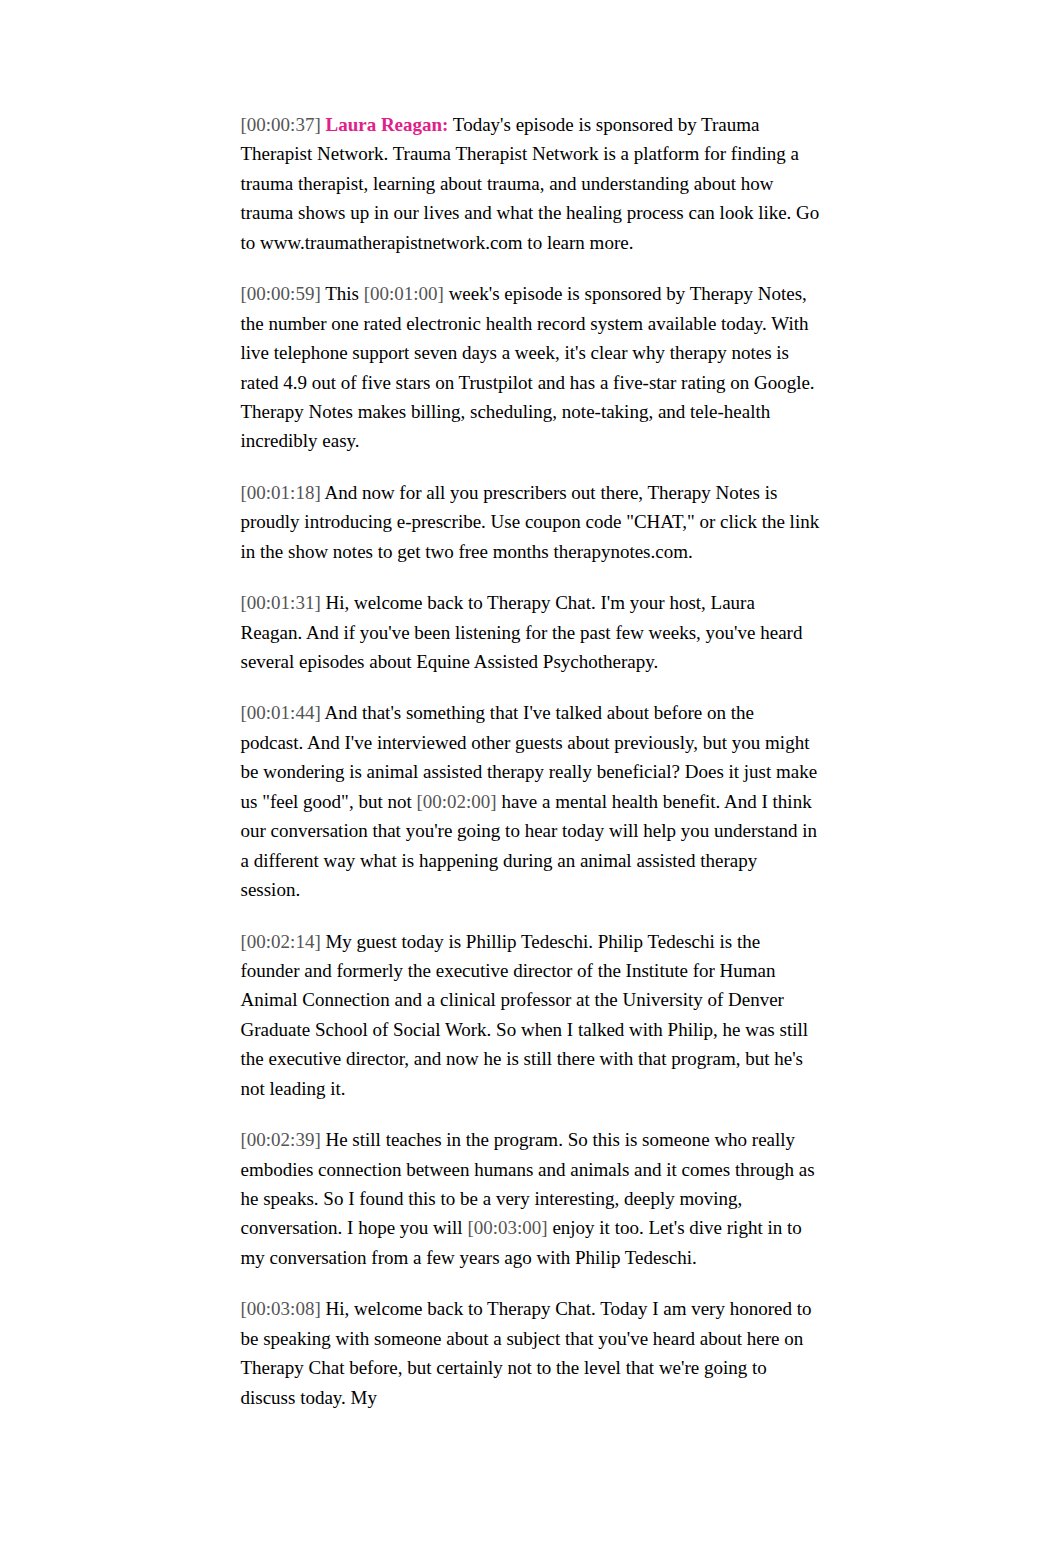[00:00:37] Laura Reagan: Today's episode is sponsored by Trauma Therapist Network. Trauma Therapist Network is a platform for finding a trauma therapist, learning about trauma, and understanding about how trauma shows up in our lives and what the healing process can look like. Go to www.traumatherapistnetwork.com to learn more.
[00:00:59] This [00:01:00] week's episode is sponsored by Therapy Notes, the number one rated electronic health record system available today. With live telephone support seven days a week, it's clear why therapy notes is rated 4.9 out of five stars on Trustpilot and has a five-star rating on Google. Therapy Notes makes billing, scheduling, note-taking, and tele-health incredibly easy.
[00:01:18] And now for all you prescribers out there, Therapy Notes is proudly introducing e-prescribe. Use coupon code "CHAT," or click the link in the show notes to get two free months therapynotes.com.
[00:01:31] Hi, welcome back to Therapy Chat. I'm your host, Laura Reagan. And if you've been listening for the past few weeks, you've heard several episodes about Equine Assisted Psychotherapy.
[00:01:44] And that's something that I've talked about before on the podcast. And I've interviewed other guests about previously, but you might be wondering is animal assisted therapy really beneficial? Does it just make us "feel good", but not [00:02:00] have a mental health benefit. And I think our conversation that you're going to hear today will help you understand in a different way what is happening during an animal assisted therapy session.
[00:02:14] My guest today is Phillip Tedeschi. Philip Tedeschi is the founder and formerly the executive director of the Institute for Human Animal Connection and a clinical professor at the University of Denver Graduate School of Social Work. So when I talked with Philip, he was still the executive director, and now he is still there with that program, but he's not leading it.
[00:02:39] He still teaches in the program. So this is someone who really embodies connection between humans and animals and it comes through as he speaks. So I found this to be a very interesting, deeply moving, conversation. I hope you will [00:03:00] enjoy it too. Let's dive right in to my conversation from a few years ago with Philip Tedeschi.
[00:03:08] Hi, welcome back to Therapy Chat. Today I am very honored to be speaking with someone about a subject that you've heard about here on Therapy Chat before, but certainly not to the level that we're going to discuss today. My